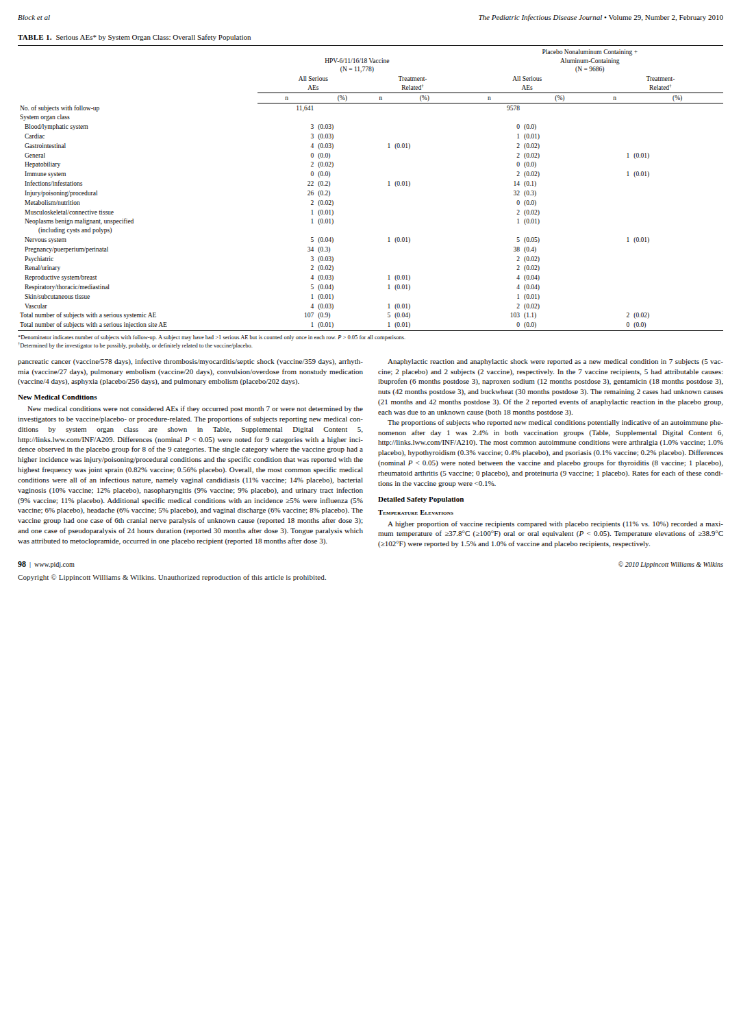Block et al
The Pediatric Infectious Disease Journal • Volume 29, Number 2, February 2010
TABLE 1. Serious AEs* by System Organ Class: Overall Safety Population
| | HPV-6/11/16/18 Vaccine (N = 11,778) | Placebo Nonaluminum Containing + Aluminum-Containing (N = 9686) |
| --- | --- | --- |
| All Serious AEs | Treatment- Related † | All Serious AEs | Treatment- Related † |
| n | (%) | n | (%) | n | (%) | n | (%) |
| No. of subjects with follow-up | 11,641 | | | | 9578 | | | |
| System organ class | | | | | | | | |
| Blood/lymphatic system | 3 | (0.03) | | | 0 | (0.0) | | |
| Cardiac | 3 | (0.03) | | | 1 | (0.01) | | |
| Gastrointestinal | 4 | (0.03) | 1 | (0.01) | 2 | (0.02) | | |
| General | 0 | (0.0) | | | 2 | (0.02) | 1 | (0.01) |
| Hepatobiliary | 2 | (0.02) | | | 0 | (0.0) | | |
| Immune system | 0 | (0.0) | | | 2 | (0.02) | 1 | (0.01) |
| Infections/infestations | 22 | (0.2) | 1 | (0.01) | 14 | (0.1) | | |
| Injury/poisoning/procedural | 26 | (0.2) | | | 32 | (0.3) | | |
| Metabolism/nutrition | 2 | (0.02) | | | 0 | (0.0) | | |
| Musculoskeletal/connective tissue | 1 | (0.01) | | | 2 | (0.02) | | |
| Neoplasms benign malignant, unspecified (including cysts and polyps) | 1 | (0.01) | | | 1 | (0.01) | | |
| Nervous system | 5 | (0.04) | 1 | (0.01) | 5 | (0.05) | 1 | (0.01) |
| Pregnancy/puerperium/perinatal | 34 | (0.3) | | | 38 | (0.4) | | |
| Psychiatric | 3 | (0.03) | | | 2 | (0.02) | | |
| Renal/urinary | 2 | (0.02) | | | 2 | (0.02) | | |
| Reproductive system/breast | 4 | (0.03) | 1 | (0.01) | 4 | (0.04) | | |
| Respiratory/thoracic/mediastinal | 5 | (0.04) | 1 | (0.01) | 4 | (0.04) | | |
| Skin/subcutaneous tissue | 1 | (0.01) | | | 1 | (0.01) | | |
| Vascular | 4 | (0.03) | 1 | (0.01) | 2 | (0.02) | | |
| Total number of subjects with a serious systemic AE | 107 | (0.9) | 5 | (0.04) | 103 | (1.1) | 2 | (0.02) |
| Total number of subjects with a serious injection site AE | 1 | (0.01) | 1 | (0.01) | 0 | (0.0) | 0 | (0.0) |
*Denominator indicates number of subjects with follow-up. A subject may have had >1 serious AE but is counted only once in each row. P > 0.05 for all comparisons.
†Determined by the investigator to be possibly, probably, or definitely related to the vaccine/placebo.
pancreatic cancer (vaccine/578 days), infective thrombosis/myocarditis/septic shock (vaccine/359 days), arrhythmia (vaccine/27 days), pulmonary embolism (vaccine/20 days), convulsion/overdose from nonstudy medication (vaccine/4 days), asphyxia (placebo/256 days), and pulmonary embolism (placebo/202 days).
New Medical Conditions
New medical conditions were not considered AEs if they occurred post month 7 or were not determined by the investigators to be vaccine/placebo- or procedure-related. The proportions of subjects reporting new medical conditions by system organ class are shown in Table, Supplemental Digital Content 5, http://links.lww.com/INF/A209. Differences (nominal P < 0.05) were noted for 9 categories with a higher incidence observed in the placebo group for 8 of the 9 categories. The single category where the vaccine group had a higher incidence was injury/poisoning/procedural conditions and the specific condition that was reported with the highest frequency was joint sprain (0.82% vaccine; 0.56% placebo). Overall, the most common specific medical conditions were all of an infectious nature, namely vaginal candidiasis (11% vaccine; 14% placebo), bacterial vaginosis (10% vaccine; 12% placebo), nasopharyngitis (9% vaccine; 9% placebo), and urinary tract infection (9% vaccine; 11% placebo). Additional specific medical conditions with an incidence ≥5% were influenza (5% vaccine; 6% placebo), headache (6% vaccine; 5% placebo), and vaginal discharge (6% vaccine; 8% placebo). The vaccine group had one case of 6th cranial nerve paralysis of unknown cause (reported 18 months after dose 3); and one case of pseudoparalysis of 24 hours duration (reported 30 months after dose 3). Tongue paralysis which was attributed to metoclopramide, occurred in one placebo recipient (reported 18 months after dose 3).
Anaphylactic reaction and anaphylactic shock were reported as a new medical condition in 7 subjects (5 vaccine; 2 placebo) and 2 subjects (2 vaccine), respectively. In the 7 vaccine recipients, 5 had attributable causes: ibuprofen (6 months postdose 3), naproxen sodium (12 months postdose 3), gentamicin (18 months postdose 3), nuts (42 months postdose 3), and buckwheat (30 months postdose 3). The remaining 2 cases had unknown causes (21 months and 42 months postdose 3). Of the 2 reported events of anaphylactic reaction in the placebo group, each was due to an unknown cause (both 18 months postdose 3).
The proportions of subjects who reported new medical conditions potentially indicative of an autoimmune phenomenon after day 1 was 2.4% in both vaccination groups (Table, Supplemental Digital Content 6, http://links.lww.com/INF/A210). The most common autoimmune conditions were arthralgia (1.0% vaccine; 1.0% placebo), hypothyroidism (0.3% vaccine; 0.4% placebo), and psoriasis (0.1% vaccine; 0.2% placebo). Differences (nominal P < 0.05) were noted between the vaccine and placebo groups for thyroiditis (8 vaccine; 1 placebo), rheumatoid arthritis (5 vaccine; 0 placebo), and proteinuria (9 vaccine; 1 placebo). Rates for each of these conditions in the vaccine group were <0.1%.
Detailed Safety Population
Temperature Elevations
A higher proportion of vaccine recipients compared with placebo recipients (11% vs. 10%) recorded a maximum temperature of ≥37.8°C (≥100°F) oral or oral equivalent (P < 0.05). Temperature elevations of ≥38.9°C (≥102°F) were reported by 1.5% and 1.0% of vaccine and placebo recipients, respectively.
98 | www.pidj.com
© 2010 Lippincott Williams & Wilkins
Copyright © Lippincott Williams & Wilkins. Unauthorized reproduction of this article is prohibited.